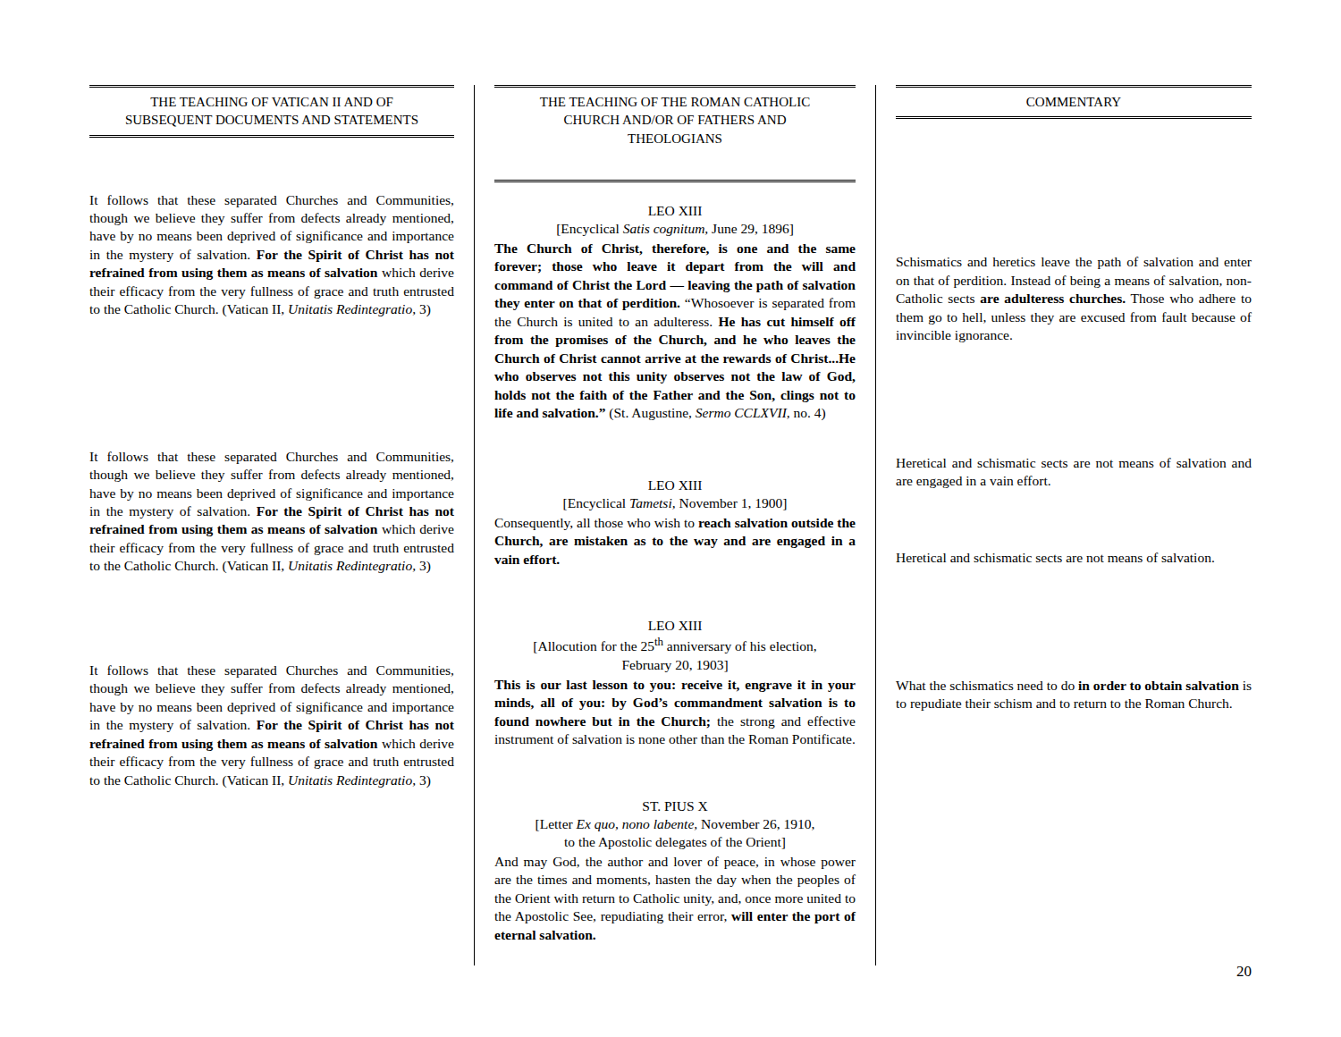The Teaching of Vatican II and of
Subsequent Documents and Statements
It follows that these separated Churches and Communities, though we believe they suffer from defects already mentioned, have by no means been deprived of significance and importance in the mystery of salvation. For the Spirit of Christ has not refrained from using them as means of salvation which derive their efficacy from the very fullness of grace and truth entrusted to the Catholic Church. (Vatican II, Unitatis Redintegratio, 3)
It follows that these separated Churches and Communities, though we believe they suffer from defects already mentioned, have by no means been deprived of significance and importance in the mystery of salvation. For the Spirit of Christ has not refrained from using them as means of salvation which derive their efficacy from the very fullness of grace and truth entrusted to the Catholic Church. (Vatican II, Unitatis Redintegratio, 3)
It follows that these separated Churches and Communities, though we believe they suffer from defects already mentioned, have by no means been deprived of significance and importance in the mystery of salvation. For the Spirit of Christ has not refrained from using them as means of salvation which derive their efficacy from the very fullness of grace and truth entrusted to the Catholic Church. (Vatican II, Unitatis Redintegratio, 3)
The Teaching of the Roman Catholic
Church and/or of Fathers and
Theologians
LEO XIII
[Encyclical Satis cognitum, June 29, 1896]
The Church of Christ, therefore, is one and the same forever; those who leave it depart from the will and command of Christ the Lord — leaving the path of salvation they enter on that of perdition. “Whosoever is separated from the Church is united to an adulteress. He has cut himself off from the promises of the Church, and he who leaves the Church of Christ cannot arrive at the rewards of Christ...He who observes not this unity observes not the law of God, holds not the faith of the Father and the Son, clings not to life and salvation.” (St. Augustine, Sermo CCLXVII, no. 4)
LEO XIII
[Encyclical Tametsi, November 1, 1900]
Consequently, all those who wish to reach salvation outside the Church, are mistaken as to the way and are engaged in a vain effort.
LEO XIII
[Allocution for the 25th anniversary of his election,
February 20, 1903]
This is our last lesson to you: receive it, engrave it in your minds, all of you: by God’s commandment salvation is to found nowhere but in the Church; the strong and effective instrument of salvation is none other than the Roman Pontificate.
ST. PIUS X
[Letter Ex quo, nono labente, November 26, 1910,
to the Apostolic delegates of the Orient]
And may God, the author and lover of peace, in whose power are the times and moments, hasten the day when the peoples of the Orient with return to Catholic unity, and, once more united to the Apostolic See, repudiating their error, will enter the port of eternal salvation.
Commentary
Schismatics and heretics leave the path of salvation and enter on that of perdition. Instead of being a means of salvation, non-Catholic sects are adulteress churches. Those who adhere to them go to hell, unless they are excused from fault because of invincible ignorance.
Heretical and schismatic sects are not means of salvation and are engaged in a vain effort.
Heretical and schismatic sects are not means of salvation.
What the schismatics need to do in order to obtain salvation is to repudiate their schism and to return to the Roman Church.
20